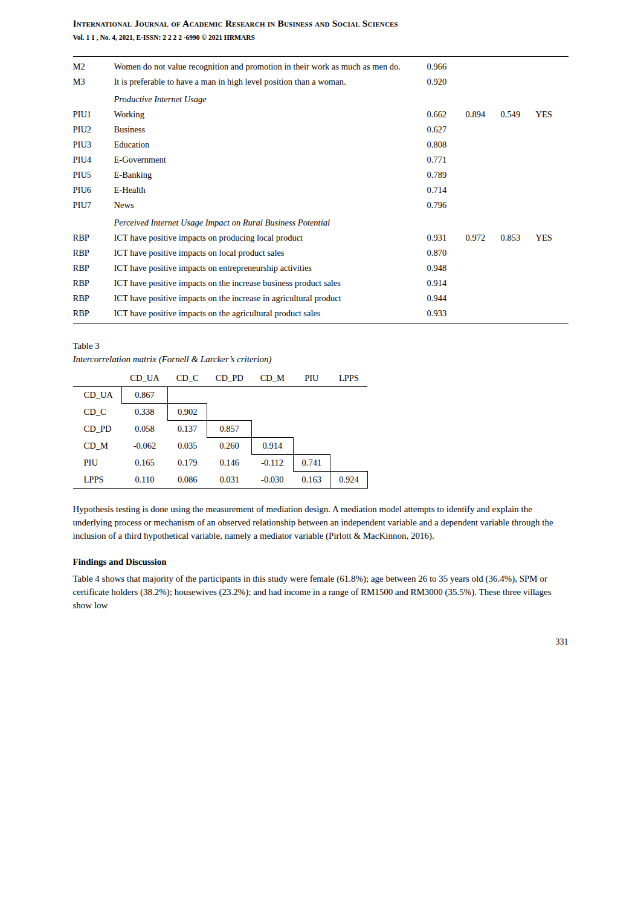International Journal of Academic Research in Business and Social Sciences
Vol. 1 1 , No. 4, 2021, E-ISSN: 2 2 2 2 -6990 © 2021 HRMARS
| M2 | Women do not value recognition and promotion in their work as much as men do. | 0.966 | | | |
| M3 | It is preferable to have a man in high level position than a woman. | 0.920 | | | |
| | Productive Internet Usage | | | | |
| PIU1 | Working | 0.662 | 0.894 | 0.549 | YES |
| PIU2 | Business | 0.627 | | | |
| PIU3 | Education | 0.808 | | | |
| PIU4 | E-Government | 0.771 | | | |
| PIU5 | E-Banking | 0.789 | | | |
| PIU6 | E-Health | 0.714 | | | |
| PIU7 | News | 0.796 | | | |
| | Perceived Internet Usage Impact on Rural Business Potential | | | | |
| RBP | ICT have positive impacts on producing local product | 0.931 | 0.972 | 0.853 | YES |
| RBP | ICT have positive impacts on local product sales | 0.870 | | | |
| RBP | ICT have positive impacts on entrepreneurship activities | 0.948 | | | |
| RBP | ICT have positive impacts on the increase business product sales | 0.914 | | | |
| RBP | ICT have positive impacts on the increase in agricultural product | 0.944 | | | |
| RBP | ICT have positive impacts on the agricultural product sales | 0.933 | | | |
Table 3 Intercorrelation matrix (Fornell & Larcker’s criterion)
| | CD_UA | CD_C | CD_PD | CD_M | PIU | LPPS |
| --- | --- | --- | --- | --- | --- | --- |
| CD_UA | 0.867 | | | | | |
| CD_C | 0.338 | 0.902 | | | | |
| CD_PD | 0.058 | 0.137 | 0.857 | | | |
| CD_M | -0.062 | 0.035 | 0.260 | 0.914 | | |
| PIU | 0.165 | 0.179 | 0.146 | -0.112 | 0.741 | |
| LPPS | 0.110 | 0.086 | 0.031 | -0.030 | 0.163 | 0.924 |
Hypothesis testing is done using the measurement of mediation design. A mediation model attempts to identify and explain the underlying process or mechanism of an observed relationship between an independent variable and a dependent variable through the inclusion of a third hypothetical variable, namely a mediator variable (Pirlott & MacKinnon, 2016).
Findings and Discussion
Table 4 shows that majority of the participants in this study were female (61.8%); age between 26 to 35 years old (36.4%), SPM or certificate holders (38.2%); housewives (23.2%); and had income in a range of RM1500 and RM3000 (35.5%). These three villages show low
331